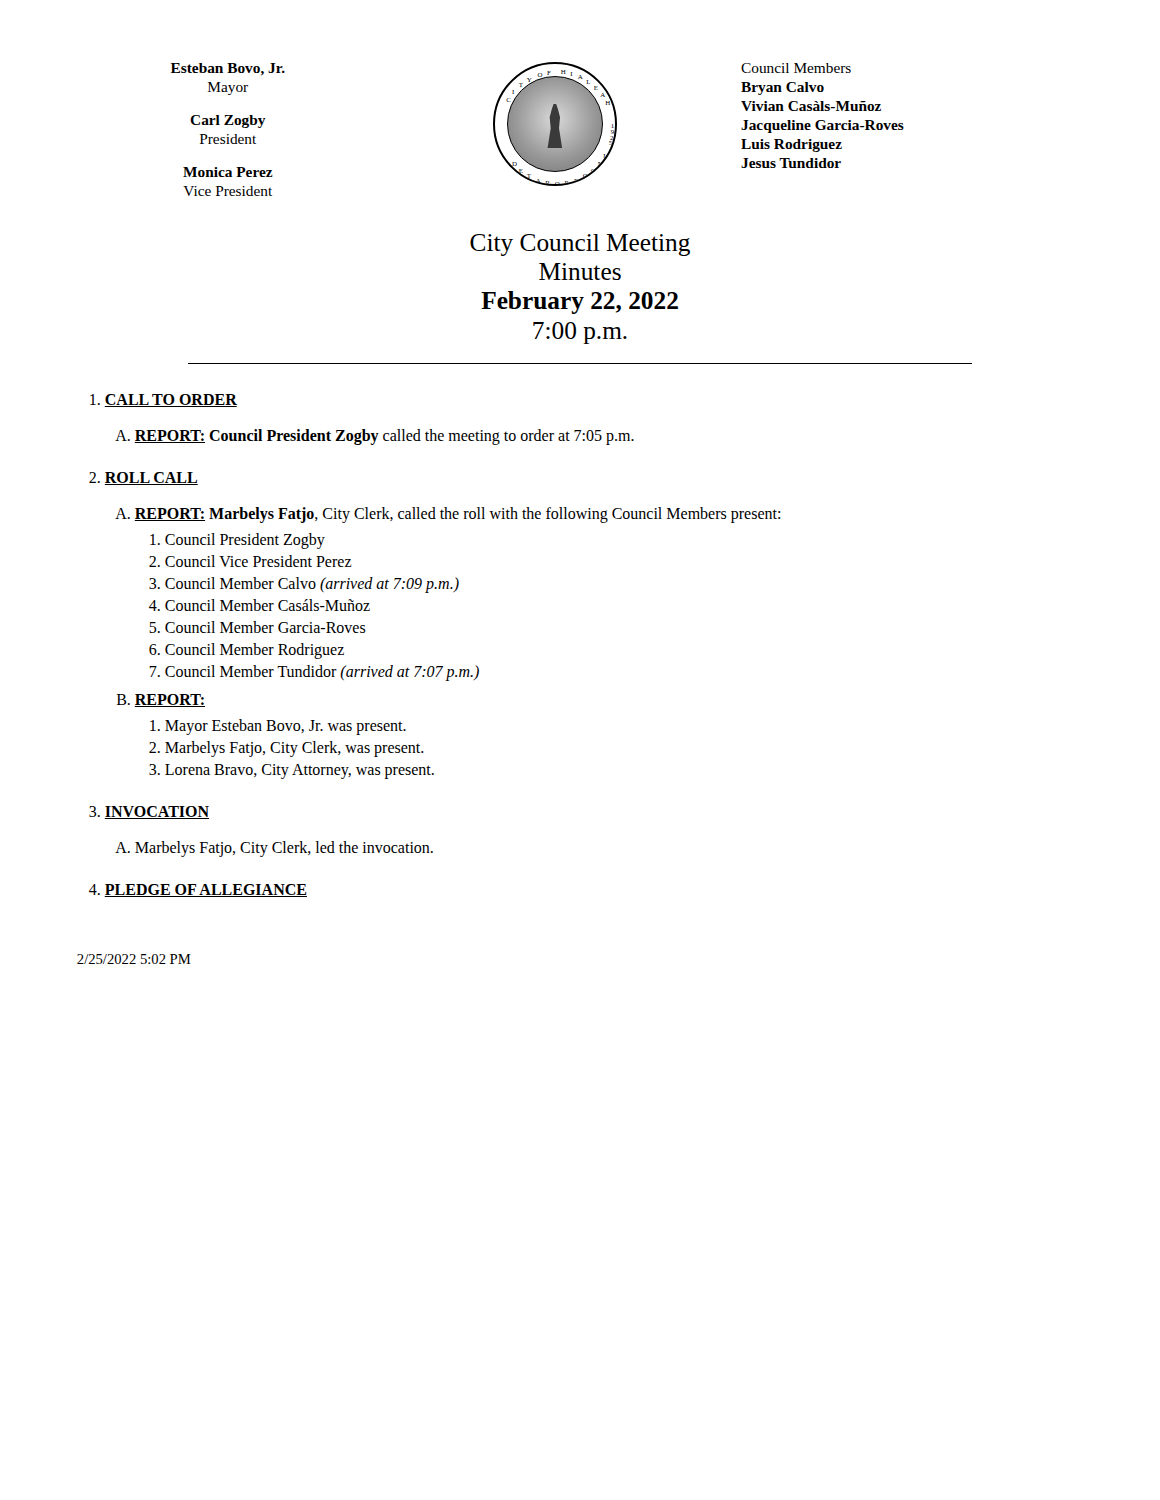Esteban Bovo, Jr.
Mayor
Carl Zogby
President
Monica Perez
Vice President
C I T Y O F H I A L E A H I N C O R P O R A T E D 1 9 2 5
Council Members
Bryan Calvo
Vivian Casàls-Muñoz
Jacqueline Garcia-Roves
Luis Rodriguez
Jesus Tundidor
City Council Meeting
Minutes
February 22, 2022
7:00 p.m.
CALL TO ORDER
REPORT: Council President Zogby called the meeting to order at 7:05 p.m.
ROLL CALL
REPORT: Marbelys Fatjo, City Clerk, called the roll with the following Council Members present:
Council President Zogby
Council Vice President Perez
Council Member Calvo (arrived at 7:09 p.m.)
Council Member Casáls-Muñoz
Council Member Garcia-Roves
Council Member Rodriguez
Council Member Tundidor (arrived at 7:07 p.m.)
REPORT:
Mayor Esteban Bovo, Jr. was present.
Marbelys Fatjo, City Clerk, was present.
Lorena Bravo, City Attorney, was present.
INVOCATION
Marbelys Fatjo, City Clerk, led the invocation.
PLEDGE OF ALLEGIANCE
2/25/2022 5:02 PM